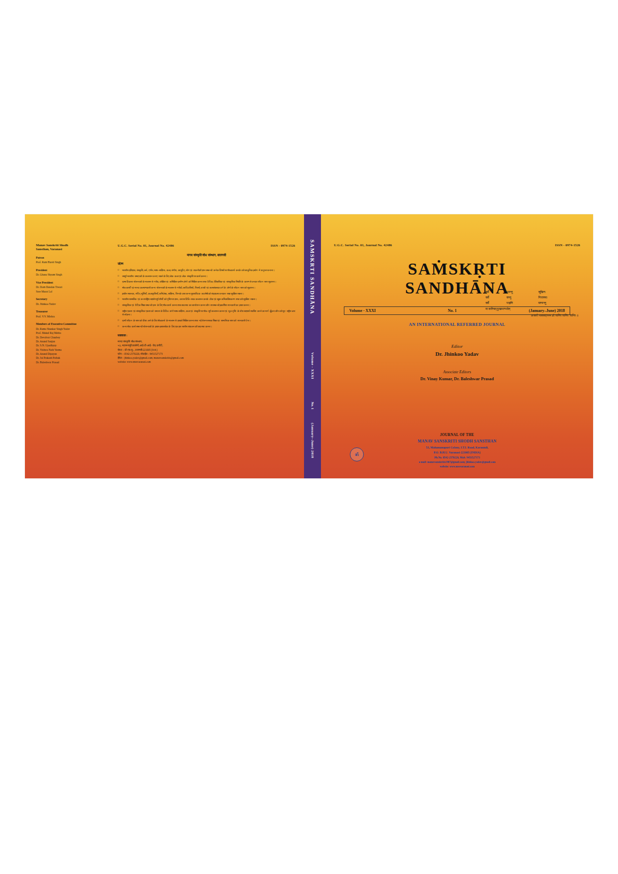Manav Sanskriti Shodh
Sansthan, Varanasi
Patron
Prof. Ram Harsh Singh
President
Dr. Ghana Shyam Singh
Vice President
Dr. Dom Dundan Tiwari
Sree Murat Lal
Secretary
Dr. Jhinkoo Yadav
Treasurer
Prof. V.V. Mishra
Members of Executive Committee
Dr. Rama Shankar Singh Yadav
Prof. Mukul Raj Mehta
Dr. Devabrat Chaubey
Dr. Anand Sanjan
Dr. S.N. Upadhyay
Dr. Vishwa Nath Verma
Dr. Anand Dipayan
Dr. Jai Prakash Pathak
Dr. Baleshwar Prasad
U.G.C. Serial No. 01, Journal No. 42486 ISSN - 0974-1526
मानव संस्कृति शोध संस्थान, वाराणसी
उद्देश्य
भारतीय इतिहास, संस्कृति, धर्म, दर्शन, भाषा–साहित्य, कला, संगीत, आयुर्वेद, योग एवं तकनीकी ज्ञान सम्बन्धी अनेक विषयों पर शोधकार्य करके उसे आधुनिक प्रयोग में अनुरूप बनाना।
सम्पूर्ण भारतीय सम्पदाओं के अध्ययन बनाए रखने के लिए लोक कला एवं लोक संस्कृति पर कार्य करना।
ग्राम्य विकास योजनाओं के माध्यम से गरीब, उपेक्षित एवं अशिक्षित ग्रामीण लोगों को शिक्षित करना तथा वैदिक, ऐतिहासिक एवं सांस्कृतिक स्थिति के कारण से उनका जीवन स्तर सुधारना।
शोध कार्यों एवं मानव कल्याणकारी अन्य योजनाओं के माध्यम से गरीबों, आदिवासियों, स्त्रियों, बच्चों एवं अल्पसंख्यक वर्ग के लोगों के जीवन स्तर को सुधारना।
प्राचीन स्थानक, मंदिर, मूर्तियाँ, कलाकृतियाँ, अभिलेख, साहित्य, जिनके उपर अन्य पुरातात्विक अवशेषों को संग्रहालय बनाकर रखा सुरक्षित रखना।
भारतीय पारम्परिक एवं अन्तर्राष्ट्रीय सहयोगपूर्ण तीर्थों को दृष्टिगत ज्ञान, उस पर विधि–परक अध्ययन करके ठीक एवं सूक्ष्म अभिव्यक्तिकरण तथा उसे सुरक्षित रखना।
सांस्कृतिक एवं वैदिक शिक्षा सम्बन्धी ग्राम के लिए शोध कार्य करना तथा व्यवस्था का आयोजन करना और तत्सम्बन्धी प्रकाशित जानकारी का प्रचार करना।
राष्ट्रीय एकता एवं सांस्कृतिक एकता को समाज के विविध अंगों भाषा–साहित्य, कला एवं संस्कृति पर शोध–पूर्ण अध्ययन करना एवं मूल–दृष्टि के बीच साहचर्य स्थापित करने का मार्ग ढूँढ़ना और उसे पुनः राष्ट्रीय धारा से जोड़ना।
ग्रामी जीवन के स्तर को ऊँचा लाने के लिए शोधकार्य के माध्यम से इसको शिक्षित करना तथा नई रोजगारपरक शिक्षा एवं सामाजिक स्तर को जानकारी देना।
अन्य शोध कार्य सम्बन्धी योजनाओं के प्रचार–प्रसारार्थक के लिए एक इस स्तरीय संकलन की व्यवस्था करना।
प्रकाशक :
मानव संस्कृति शोध संस्थान,
५३, महामनापुरी कालोनी, आई॰टी॰आई॰ रोड, करौंदी,
पोस्ट – बी॰एच॰यू॰, वाराणसी-221005 (उ॰प्र॰)
फोन – 0542-2570220, मोबाईल – 9451527173
ईमेल – jhinkoo.yadav@gmail.com; manavsanskritis@gmail.com
website: www.mssvaranasi.com
SAMSKRTI SANDHĀNA Volume - XXXI No. 1 (January–June) 2018
U.G.C. Serial No. 01, Journal No. 42486 ISSN - 0974-1526
SAṀSKṚTI SANDHĀNA
Volume - XXXI No. 1 (January–June) 2018
AN INTERNATIONAL REFERRED JOURNAL
| सर्वे | भवन्तु | सुखिनः |
| सर्वे | सन्तु | निरामयाः |
| सर्वे | भद्राणि | पश्यन्तु |
| मा कश्चिद् दुःखभाग्भवेत् |
| असतो माससद्गमय ॐ शान्तिः शान्तिः शान्तिः॥ |
Editor
Dr. Jhinkoo Yadav
Associate Editors
Dr. Vinay Kumar, Dr. Baleshwar Prasad
ॐ
JOURNAL OF THE
MANAV SANSKRITI SHODH SANSTHAN
53, Mahamanapuri Colony, I.T.I. Road, Karaundi,
P.O. B.H.U. Varanasi-221005 (INDIA)
Ph.No. 0542-2570220, Mob. 9451527173
e-mail: manavsanskritis1987@gmail.com; jhinkoo.yadav@gmail.com
website: www.mssvaranasi.com